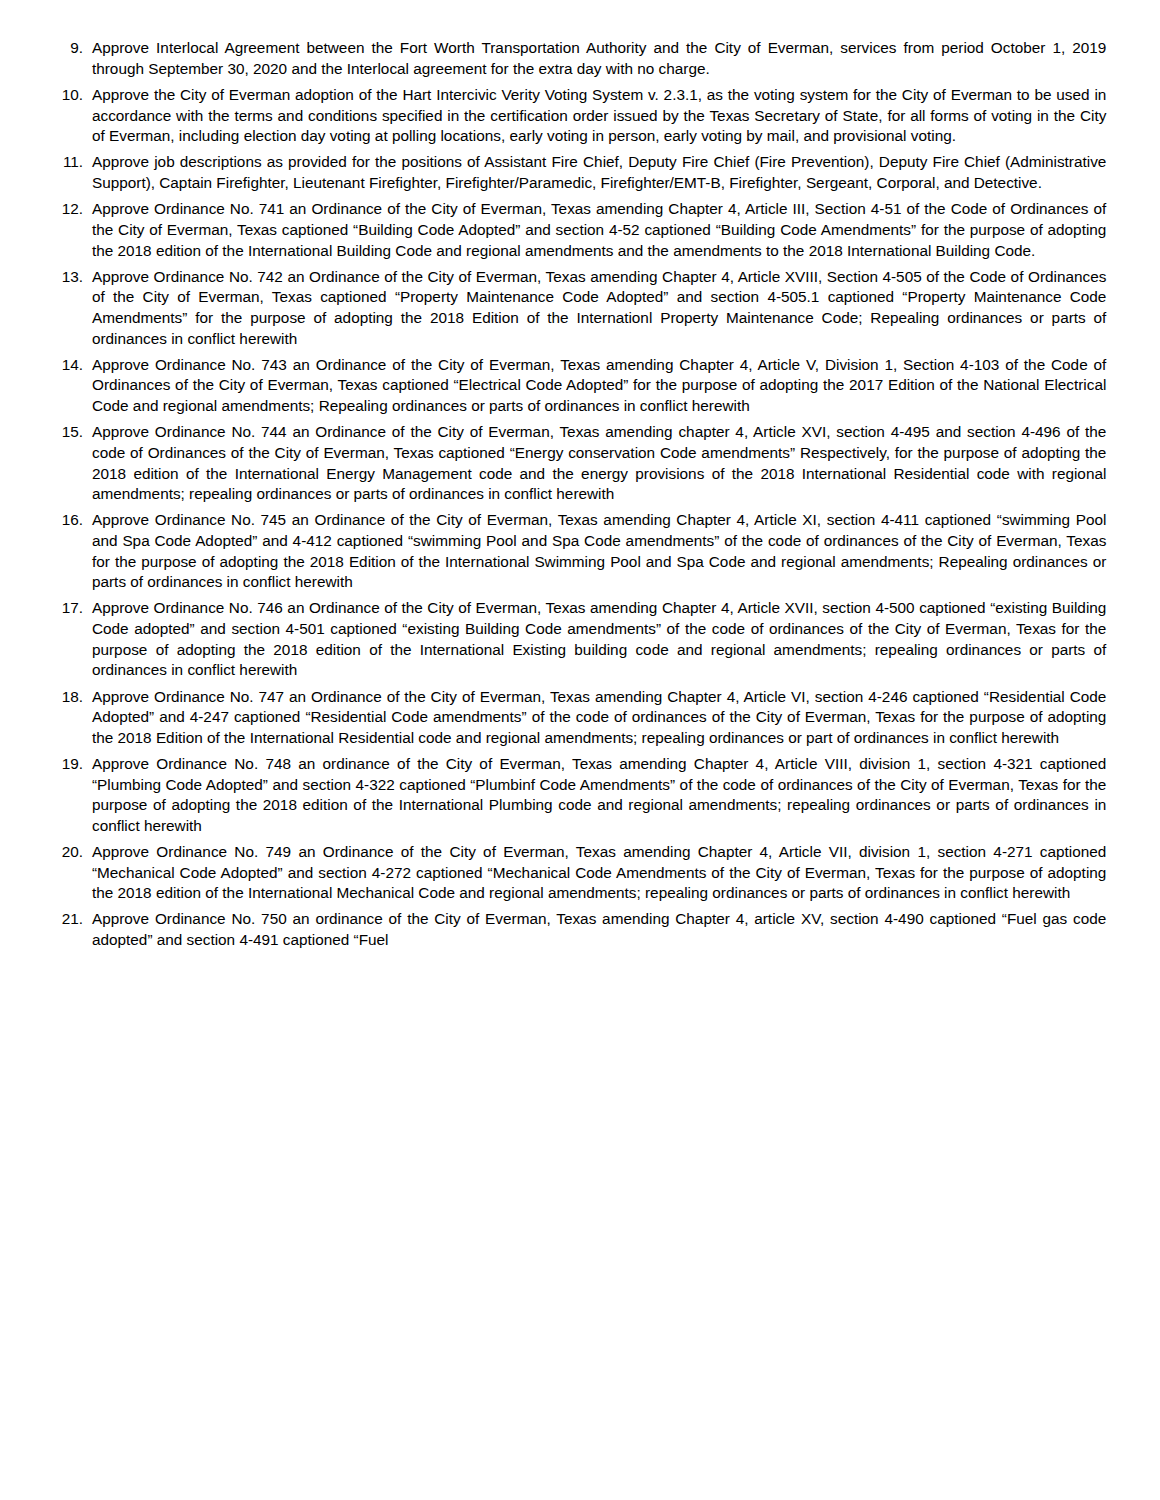Approve Interlocal Agreement between the Fort Worth Transportation Authority and the City of Everman, services from period October 1, 2019 through September 30, 2020 and the Interlocal agreement for the extra day with no charge.
Approve the City of Everman adoption of the Hart Intercivic Verity Voting System v. 2.3.1, as the voting system for the City of Everman to be used in accordance with the terms and conditions specified in the certification order issued by the Texas Secretary of State, for all forms of voting in the City of Everman, including election day voting at polling locations, early voting in person, early voting by mail, and provisional voting.
Approve job descriptions as provided for the positions of Assistant Fire Chief, Deputy Fire Chief (Fire Prevention), Deputy Fire Chief (Administrative Support), Captain Firefighter, Lieutenant Firefighter, Firefighter/Paramedic, Firefighter/EMT-B, Firefighter, Sergeant, Corporal, and Detective.
Approve Ordinance No. 741 an Ordinance of the City of Everman, Texas amending Chapter 4, Article III, Section 4-51 of the Code of Ordinances of the City of Everman, Texas captioned “Building Code Adopted” and section 4-52 captioned “Building Code Amendments” for the purpose of adopting the 2018 edition of the International Building Code and regional amendments and the amendments to the 2018 International Building Code.
Approve Ordinance No. 742 an Ordinance of the City of Everman, Texas amending Chapter 4, Article XVIII, Section 4-505 of the Code of Ordinances of the City of Everman, Texas captioned “Property Maintenance Code Adopted” and section 4-505.1 captioned “Property Maintenance Code Amendments” for the purpose of adopting the 2018 Edition of the Internationl Property Maintenance Code; Repealing ordinances or parts of ordinances in conflict herewith
Approve Ordinance No. 743 an Ordinance of the City of Everman, Texas amending Chapter 4, Article V, Division 1, Section 4-103 of the Code of Ordinances of the City of Everman, Texas captioned “Electrical Code Adopted” for the purpose of adopting the 2017 Edition of the National Electrical Code and regional amendments; Repealing ordinances or parts of ordinances in conflict herewith
Approve Ordinance No. 744 an Ordinance of the City of Everman, Texas amending chapter 4, Article XVI, section 4-495 and section 4-496 of the code of Ordinances of the City of Everman, Texas captioned “Energy conservation Code amendments” Respectively, for the purpose of adopting the 2018 edition of the International Energy Management code and the energy provisions of the 2018 International Residential code with regional amendments; repealing ordinances or parts of ordinances in conflict herewith
Approve Ordinance No. 745 an Ordinance of the City of Everman, Texas amending Chapter 4, Article XI, section 4-411 captioned “swimming Pool and Spa Code Adopted” and 4-412 captioned “swimming Pool and Spa Code amendments” of the code of ordinances of the City of Everman, Texas for the purpose of adopting the 2018 Edition of the International Swimming Pool and Spa Code and regional amendments; Repealing ordinances or parts of ordinances in conflict herewith
Approve Ordinance No. 746 an Ordinance of the City of Everman, Texas amending Chapter 4, Article XVII, section 4-500 captioned “existing Building Code adopted” and section 4-501 captioned “existing Building Code amendments” of the code of ordinances of the City of Everman, Texas for the purpose of adopting the 2018 edition of the International Existing building code and regional amendments; repealing ordinances or parts of ordinances in conflict herewith
Approve Ordinance No. 747 an Ordinance of the City of Everman, Texas amending Chapter 4, Article VI, section 4-246 captioned “Residential Code Adopted” and 4-247 captioned “Residential Code amendments” of the code of ordinances of the City of Everman, Texas for the purpose of adopting the 2018 Edition of the International Residential code and regional amendments; repealing ordinances or part of ordinances in conflict herewith
Approve Ordinance No. 748 an ordinance of the City of Everman, Texas amending Chapter 4, Article VIII, division 1, section 4-321 captioned “Plumbing Code Adopted” and section 4-322 captioned “Plumbinf Code Amendments” of the code of ordinances of the City of Everman, Texas for the purpose of adopting the 2018 edition of the International Plumbing code and regional amendments; repealing ordinances or parts of ordinances in conflict herewith
Approve Ordinance No. 749 an Ordinance of the City of Everman, Texas amending Chapter 4, Article VII, division 1, section 4-271 captioned “Mechanical Code Adopted” and section 4-272 captioned “Mechanical Code Amendments of the City of Everman, Texas for the purpose of adopting the 2018 edition of the International Mechanical Code and regional amendments; repealing ordinances or parts of ordinances in conflict herewith
Approve Ordinance No. 750 an ordinance of the City of Everman, Texas amending Chapter 4, article XV, section 4-490 captioned “Fuel gas code adopted” and section 4-491 captioned “Fuel